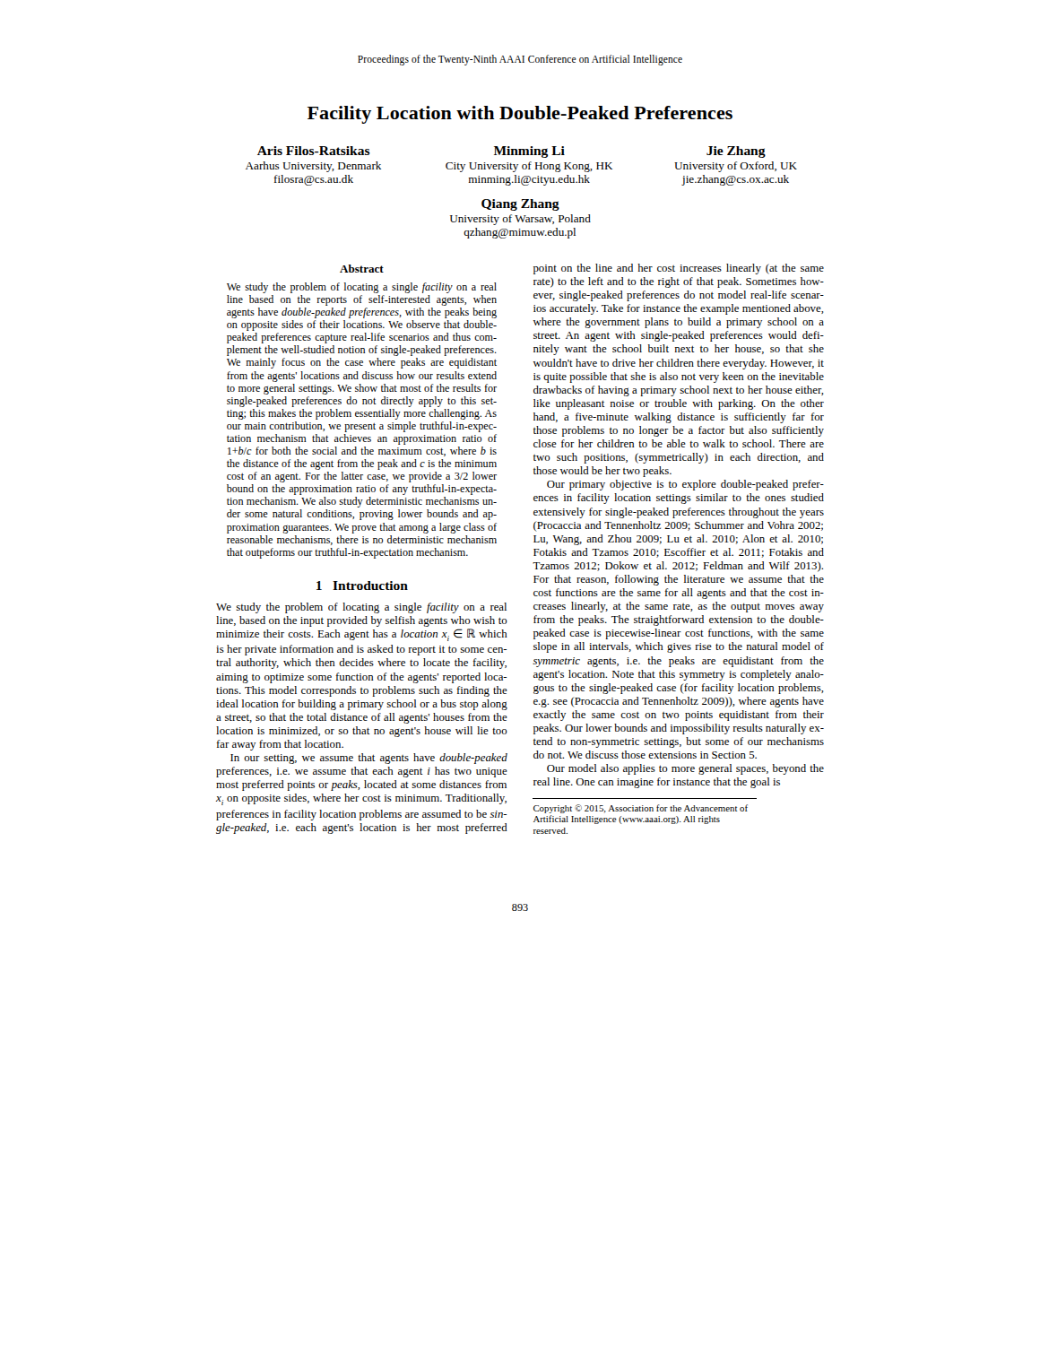Proceedings of the Twenty-Ninth AAAI Conference on Artificial Intelligence
Facility Location with Double-Peaked Preferences
| Aris Filos-Ratsikas Aarhus University, Denmark filosra@cs.au.dk | Minming Li City University of Hong Kong, HK minming.li@cityu.edu.hk | Jie Zhang University of Oxford, UK jie.zhang@cs.ox.ac.uk |
Qiang Zhang
University of Warsaw, Poland
qzhang@mimuw.edu.pl
Abstract
We study the problem of locating a single facility on a real line based on the reports of self-interested agents, when agents have double-peaked preferences, with the peaks being on opposite sides of their locations. We observe that double-peaked preferences capture real-life scenarios and thus complement the well-studied notion of single-peaked preferences. We mainly focus on the case where peaks are equidistant from the agents' locations and discuss how our results extend to more general settings. We show that most of the results for single-peaked preferences do not directly apply to this setting; this makes the problem essentially more challenging. As our main contribution, we present a simple truthful-in-expectation mechanism that achieves an approximation ratio of 1+b/c for both the social and the maximum cost, where b is the distance of the agent from the peak and c is the minimum cost of an agent. For the latter case, we provide a 3/2 lower bound on the approximation ratio of any truthful-in-expectation mechanism. We also study deterministic mechanisms under some natural conditions, proving lower bounds and approximation guarantees. We prove that among a large class of reasonable mechanisms, there is no deterministic mechanism that outpeforms our truthful-in-expectation mechanism.
1 Introduction
We study the problem of locating a single facility on a real line, based on the input provided by selfish agents who wish to minimize their costs. Each agent has a location xi ∈ ℝ which is her private information and is asked to report it to some central authority, which then decides where to locate the facility, aiming to optimize some function of the agents' reported locations. This model corresponds to problems such as finding the ideal location for building a primary school or a bus stop along a street, so that the total distance of all agents' houses from the location is minimized, or so that no agent's house will lie too far away from that location.
In our setting, we assume that agents have double-peaked preferences, i.e. we assume that each agent i has two unique most preferred points or peaks, located at some distances from xi on opposite sides, where her cost is minimum. Traditionally, preferences in facility location problems are assumed to be single-peaked, i.e. each agent's location is her most preferred point on the line and her cost increases linearly (at the same rate) to the left and to the right of that peak. Sometimes however, single-peaked preferences do not model real-life scenarios accurately. Take for instance the example mentioned above, where the government plans to build a primary school on a street. An agent with single-peaked preferences would definitely want the school built next to her house, so that she wouldn't have to drive her children there everyday. However, it is quite possible that she is also not very keen on the inevitable drawbacks of having a primary school next to her house either, like unpleasant noise or trouble with parking. On the other hand, a five-minute walking distance is sufficiently far for those problems to no longer be a factor but also sufficiently close for her children to be able to walk to school. There are two such positions, (symmetrically) in each direction, and those would be her two peaks.
Our primary objective is to explore double-peaked preferences in facility location settings similar to the ones studied extensively for single-peaked preferences throughout the years (Procaccia and Tennenholtz 2009; Schummer and Vohra 2002; Lu, Wang, and Zhou 2009; Lu et al. 2010; Alon et al. 2010; Fotakis and Tzamos 2010; Escoffier et al. 2011; Fotakis and Tzamos 2012; Dokow et al. 2012; Feldman and Wilf 2013). For that reason, following the literature we assume that the cost functions are the same for all agents and that the cost increases linearly, at the same rate, as the output moves away from the peaks. The straightforward extension to the double-peaked case is piecewise-linear cost functions, with the same slope in all intervals, which gives rise to the natural model of symmetric agents, i.e. the peaks are equidistant from the agent's location. Note that this symmetry is completely analogous to the single-peaked case (for facility location problems, e.g. see (Procaccia and Tennenholtz 2009)), where agents have exactly the same cost on two points equidistant from their peaks. Our lower bounds and impossibility results naturally extend to non-symmetric settings, but some of our mechanisms do not. We discuss those extensions in Section 5.
Our model also applies to more general spaces, beyond the real line. One can imagine for instance that the goal is
Copyright © 2015, Association for the Advancement of Artificial Intelligence (www.aaai.org). All rights reserved.
893